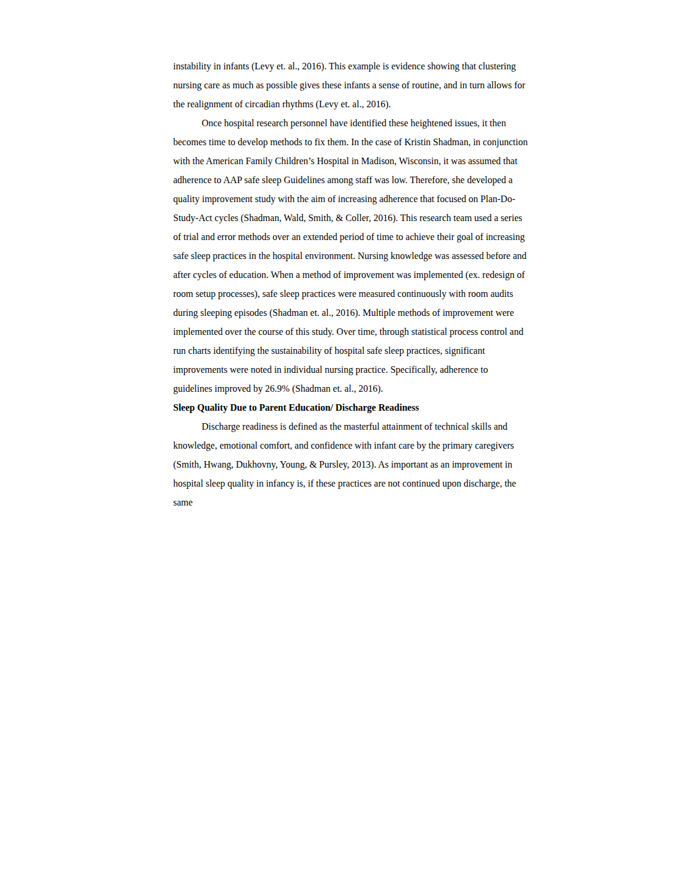instability in infants (Levy et. al., 2016). This example is evidence showing that clustering nursing care as much as possible gives these infants a sense of routine, and in turn allows for the realignment of circadian rhythms (Levy et. al., 2016).
Once hospital research personnel have identified these heightened issues, it then becomes time to develop methods to fix them. In the case of Kristin Shadman, in conjunction with the American Family Children’s Hospital in Madison, Wisconsin, it was assumed that adherence to AAP safe sleep Guidelines among staff was low. Therefore, she developed a quality improvement study with the aim of increasing adherence that focused on Plan-Do-Study-Act cycles (Shadman, Wald, Smith, & Coller, 2016). This research team used a series of trial and error methods over an extended period of time to achieve their goal of increasing safe sleep practices in the hospital environment. Nursing knowledge was assessed before and after cycles of education. When a method of improvement was implemented (ex. redesign of room setup processes), safe sleep practices were measured continuously with room audits during sleeping episodes (Shadman et. al., 2016). Multiple methods of improvement were implemented over the course of this study. Over time, through statistical process control and run charts identifying the sustainability of hospital safe sleep practices, significant improvements were noted in individual nursing practice. Specifically, adherence to guidelines improved by 26.9% (Shadman et. al., 2016).
Sleep Quality Due to Parent Education/ Discharge Readiness
Discharge readiness is defined as the masterful attainment of technical skills and knowledge, emotional comfort, and confidence with infant care by the primary caregivers (Smith, Hwang, Dukhovny, Young, & Pursley, 2013). As important as an improvement in hospital sleep quality in infancy is, if these practices are not continued upon discharge, the same